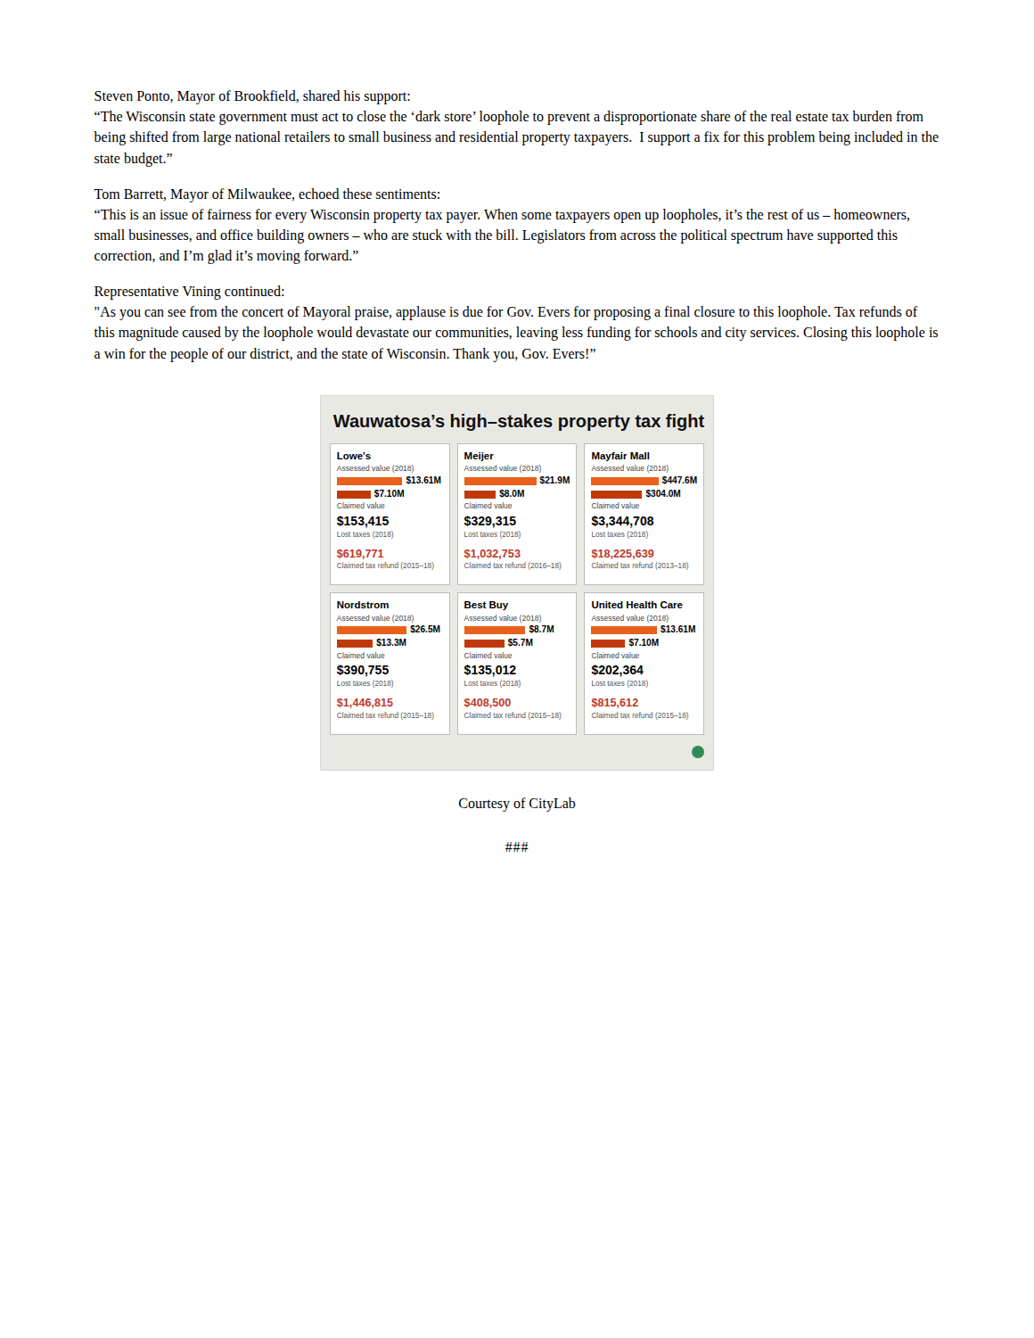Steven Ponto, Mayor of Brookfield, shared his support:
“The Wisconsin state government must act to close the ‘dark store’ loophole to prevent a disproportionate share of the real estate tax burden from being shifted from large national retailers to small business and residential property taxpayers. I support a fix for this problem being included in the state budget.”
Tom Barrett, Mayor of Milwaukee, echoed these sentiments:
“This is an issue of fairness for every Wisconsin property tax payer. When some taxpayers open up loopholes, it’s the rest of us – homeowners, small businesses, and office building owners – who are stuck with the bill. Legislators from across the political spectrum have supported this correction, and I’m glad it’s moving forward.”
Representative Vining continued:
"As you can see from the concert of Mayoral praise, applause is due for Gov. Evers for proposing a final closure to this loophole. Tax refunds of this magnitude caused by the loophole would devastate our communities, leaving less funding for schools and city services. Closing this loophole is a win for the people of our district, and the state of Wisconsin. Thank you, Gov. Evers!”
Wauwatosa’s high–stakes property tax fight
Lowe's
Assessed value (2018)
$13.61M
$7.10M
Claimed value
$153,415
Lost taxes (2018)
$619,771
Claimed tax refund (2015–18)
Meijer
Assessed value (2018)
$21.9M
$8.0M
Claimed value
$329,315
Lost taxes (2018)
$1,032,753
Claimed tax refund (2016–18)
Mayfair Mall
Assessed value (2018)
$447.6M
$304.0M
Claimed value
$3,344,708
Lost taxes (2018)
$18,225,639
Claimed tax refund (2013–18)
Nordstrom
Assessed value (2018)
$26.5M
$13.3M
Claimed value
$390,755
Lost taxes (2018)
$1,446,815
Claimed tax refund (2015–18)
Best Buy
Assessed value (2018)
$8.7M
$5.7M
Claimed value
$135,012
Lost taxes (2018)
$408,500
Claimed tax refund (2015–18)
United Health Care
Assessed value (2018)
$13.61M
$7.10M
Claimed value
$202,364
Lost taxes (2018)
$815,612
Claimed tax refund (2015–18)
Courtesy of CityLab
###